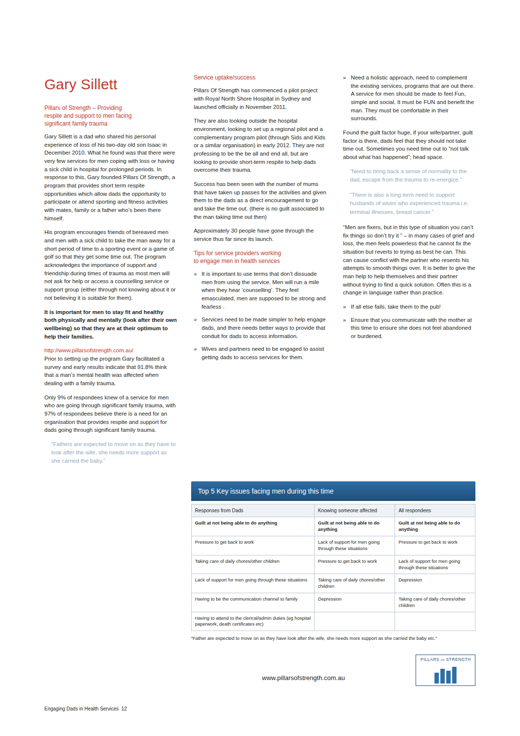Gary Sillett
Pillars of Strength – Providing
respite and support to men facing
significant family trauma
Gary Sillett is a dad who shared his personal experience of loss of his two-day old son Isaac in December 2010. What he found was that there were very few services for men coping with loss or having a sick child in hospital for prolonged periods. In response to this, Gary founded Pillars Of Strength, a program that provides short term respite opportunities which allow dads the opportunity to participate or attend sporting and fitness activities with mates, family or a father who’s been there himself.
His program encourages friends of bereaved men and men with a sick child to take the man away for a short period of time to a sporting event or a game of golf so that they get some time out. The program acknowledges the importance of support and friendship during times of trauma as most men will not ask for help or access a counselling service or support group (either through not knowing about it or not believing it is suitable for them).
It is important for men to stay fit and healthy both physically and mentally (look after their own wellbeing) so that they are at their optimum to help their families.
http://www.pillarsofstrength.com.au/
Prior to setting up the program Gary facilitated a survey and early results indicate that 91.8% think that a man’s mental health was affected when dealing with a family trauma.
Only 9% of respondees knew of a service for men who are going through significant family trauma, with 97% of respondees believe there is a need for an organisation that provides respite and support for dads going through significant family trauma.
“Fathers are expected to move on as they have to look after the wife, she needs more support as she carried the baby.”
Service uptake/success
Pillars Of Strength has commenced a pilot project with Royal North Shore Hospital in Sydney and launched officially in November 2011.
They are also looking outside the hospital environment, looking to set up a regional pilot and a complementary program pilot (through Sids and Kids or a similar organisation) in early 2012. They are not professing to be the be all and end all, but are looking to provide short-term respite to help dads overcome their trauma.
Success has been seen with the number of mums that have taken up passes for the activities and given them to the dads as a direct encouragement to go and take the time out. (there is no guilt associated to the man taking time out then)
Approximately 30 people have gone through the service thus far since its launch.
Tips for service providers working
to engage men in health services
It is important to use terms that don’t dissuade men from using the service. Men will run a mile when they hear ‘counselling’. They feel emasculated, men are supposed to be strong and fearless .
Services need to be made simpler to help engage dads, and there needs better ways to provide that conduit for dads to access information.
Wives and partners need to be engaged to assist getting dads to access services for them.
Need a holistic approach, need to complement the existing services, programs that are out there. A service for men should be made to feel Fun, simple and social. It must be FUN and benefit the man. They must be comfortable in their surrounds.
Found the guilt factor huge, if your wife/partner, guilt factor is there, dads feel that they should not take time out. Sometimes you need time out to “not talk about what has happened”; head space.
“Need to bring back a sense of normality to the dad, escape from the trauma to re-energize.”
“There is also a long term need to support husbands of wives who experienced trauma i.e. terminal illnesses, breast cancer.”
“Men are fixers, but in this type of situation you can’t fix things so don’t try it ” – in many cases of grief and loss, the men feels powerless that he cannot fix the situation but reverts to trying as best he can. This can cause conflict with the partner who resents his attempts to smooth things over. It is better to give the man help to help themselves and their partner without trying to find a quick solution. Often this is a change in language rather than practice.
If all else fails, take them to the pub!
Ensure that you communicate with the mother at this time to ensure she does not feel abandoned or burdened.
Top 5 Key issues facing men during this time
| Responses from Dads | Knowing someone affected | All respondees |
| --- | --- | --- |
| Guilt at not being able to do anything | Guilt at not being able to do anything | Guilt at not being able to do anything |
| Pressure to get back to work | Lack of support for men going through these situations | Pressure to get back to work |
| Taking care of daily chores/other children | Pressure to get back to work | Lack of support for men going through these situations |
| Lack of support for men going through these situations | Taking care of daily chores/other children | Depression |
| Having to be the communication channel to family | Depression | Taking care of daily chores/other children |
| Having to attend to the clerical/admin duties (eg hospital paperwork, death certificates etc) | | |
"Father are expected to move on as they have look after the wife, she needs more support as she carried the baby etc."
www.pillarsofstrength.com.au
PILLARS of STRENGTH
Engaging Dads in Health Services 12